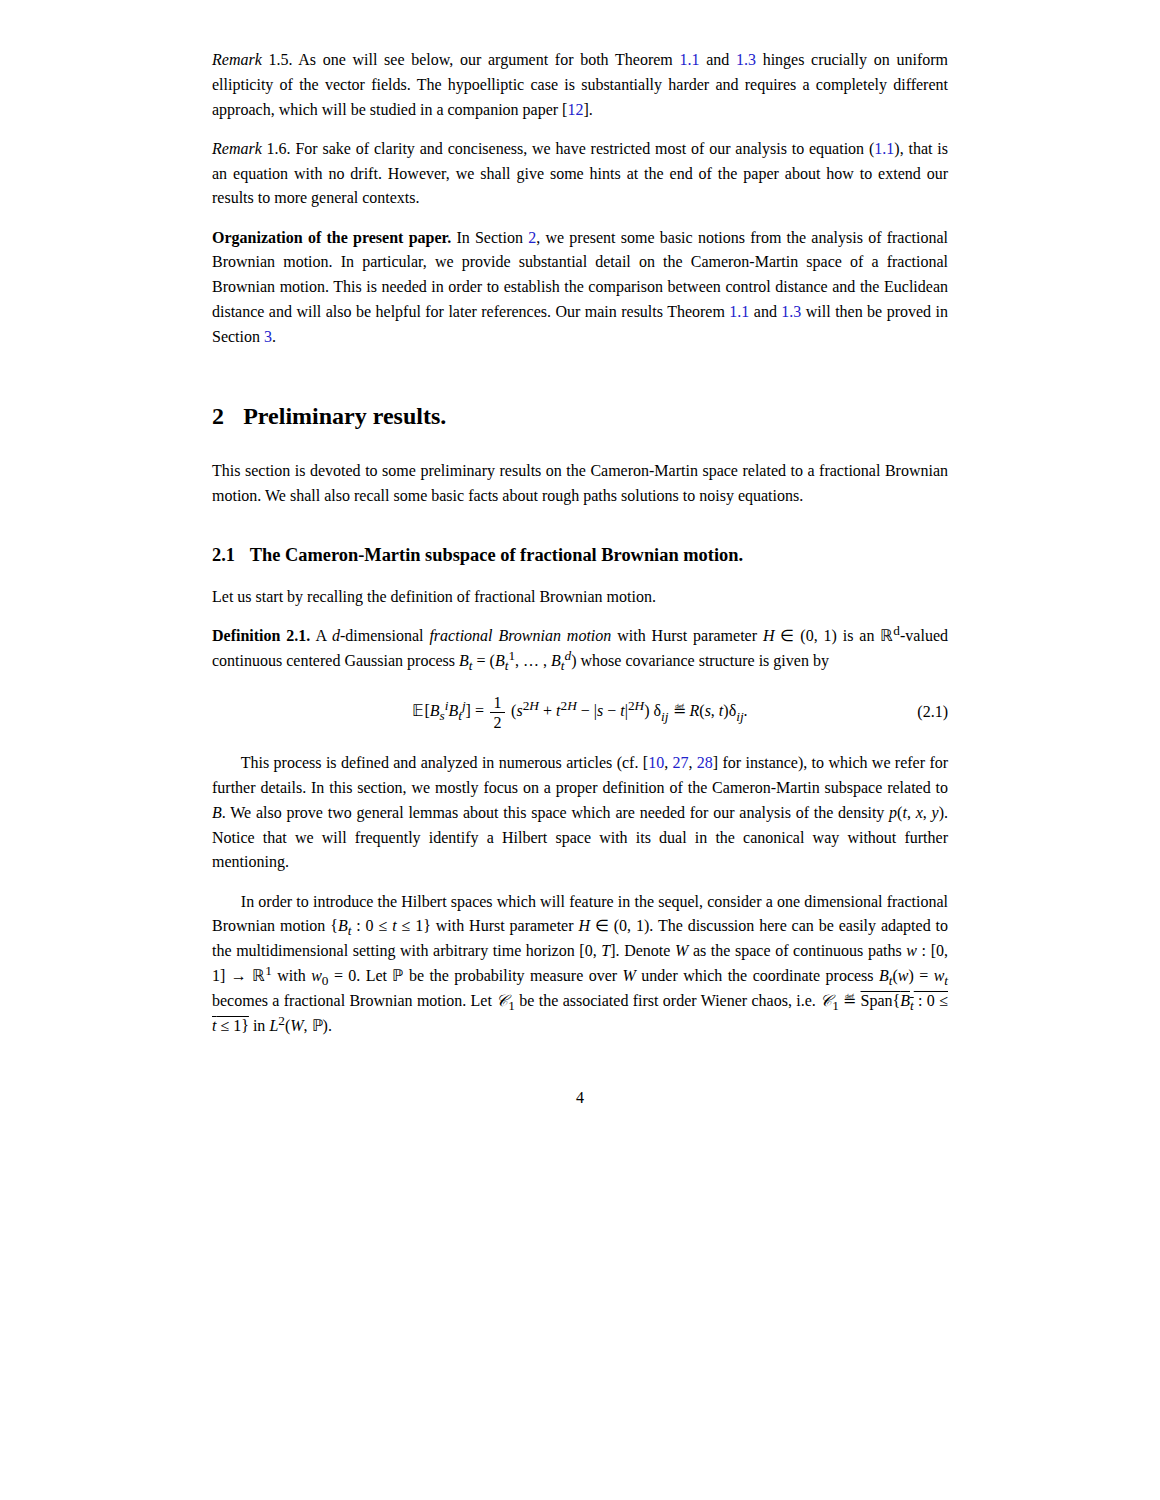Remark 1.5. As one will see below, our argument for both Theorem 1.1 and 1.3 hinges crucially on uniform ellipticity of the vector fields. The hypoelliptic case is substantially harder and requires a completely different approach, which will be studied in a companion paper [12].
Remark 1.6. For sake of clarity and conciseness, we have restricted most of our analysis to equation (1.1), that is an equation with no drift. However, we shall give some hints at the end of the paper about how to extend our results to more general contexts.
Organization of the present paper. In Section 2, we present some basic notions from the analysis of fractional Brownian motion. In particular, we provide substantial detail on the Cameron-Martin space of a fractional Brownian motion. This is needed in order to establish the comparison between control distance and the Euclidean distance and will also be helpful for later references. Our main results Theorem 1.1 and 1.3 will then be proved in Section 3.
2 Preliminary results.
This section is devoted to some preliminary results on the Cameron-Martin space related to a fractional Brownian motion. We shall also recall some basic facts about rough paths solutions to noisy equations.
2.1 The Cameron-Martin subspace of fractional Brownian motion.
Let us start by recalling the definition of fractional Brownian motion.
Definition 2.1. A d-dimensional fractional Brownian motion with Hurst parameter H ∈ (0, 1) is an ℝd-valued continuous centered Gaussian process Bt = (Bt1, … , Btd) whose covariance structure is given by
𝔼[BsiBtj] = 12 (s2H + t2H − |s − t|2H) δij ≝ R(s, t)δij. (2.1)
This process is defined and analyzed in numerous articles (cf. [10, 27, 28] for instance), to which we refer for further details. In this section, we mostly focus on a proper definition of the Cameron-Martin subspace related to B. We also prove two general lemmas about this space which are needed for our analysis of the density p(t, x, y). Notice that we will frequently identify a Hilbert space with its dual in the canonical way without further mentioning.
In order to introduce the Hilbert spaces which will feature in the sequel, consider a one dimensional fractional Brownian motion {Bt : 0 ≤ t ≤ 1} with Hurst parameter H ∈ (0, 1). The discussion here can be easily adapted to the multidimensional setting with arbitrary time horizon [0, T]. Denote W as the space of continuous paths w : [0, 1] → ℝ1 with w0 = 0. Let ℙ be the probability measure over W under which the coordinate process Bt(w) = wt becomes a fractional Brownian motion. Let 𝒞1 be the associated first order Wiener chaos, i.e. 𝒞1 ≝ Span{Bt : 0 ≤ t ≤ 1} in L2(W, ℙ).
4